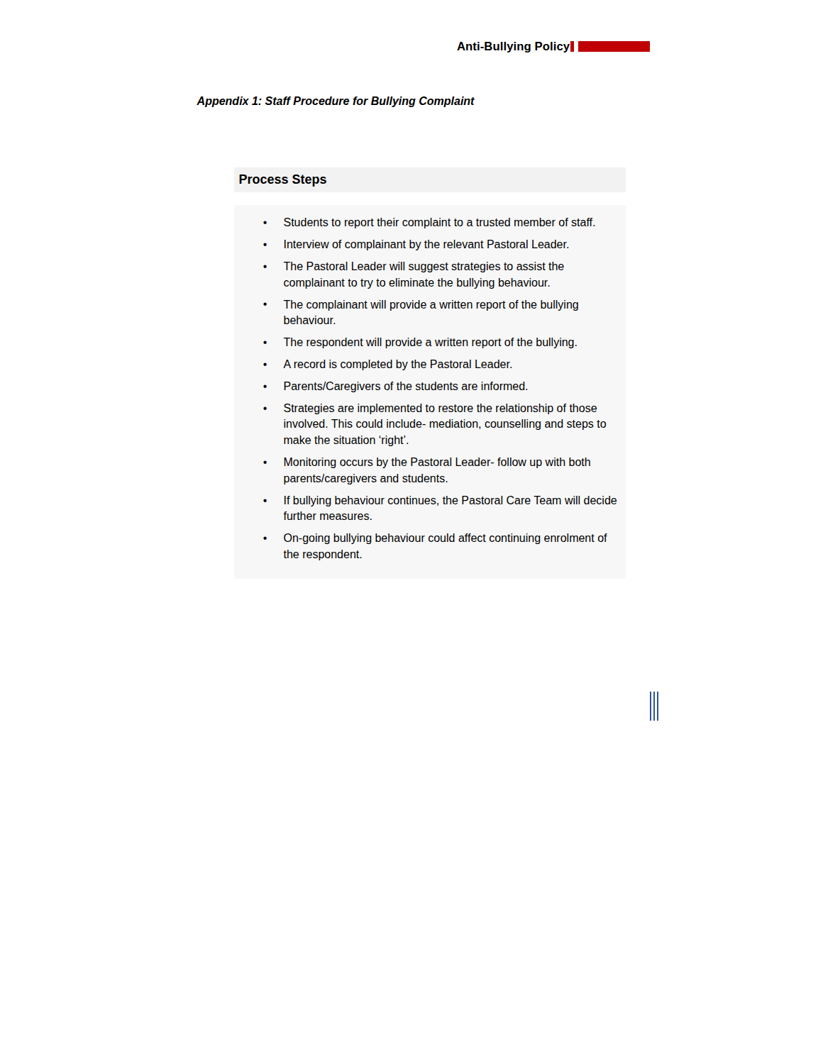Anti-Bullying Policy
Appendix 1: Staff Procedure for Bullying Complaint
Process Steps
Students to report their complaint to a trusted member of staff.
Interview of complainant by the relevant Pastoral Leader.
The Pastoral Leader will suggest strategies to assist the complainant to try to eliminate the bullying behaviour.
The complainant will provide a written report of the bullying behaviour.
The respondent will provide a written report of the bullying.
A record is completed by the Pastoral Leader.
Parents/Caregivers of the students are informed.
Strategies are implemented to restore the relationship of those involved. This could include- mediation, counselling and steps to make the situation ‘right’.
Monitoring occurs by the Pastoral Leader- follow up with both parents/caregivers and students.
If bullying behaviour continues, the Pastoral Care Team will decide further measures.
On-going bullying behaviour could affect continuing enrolment of the respondent.